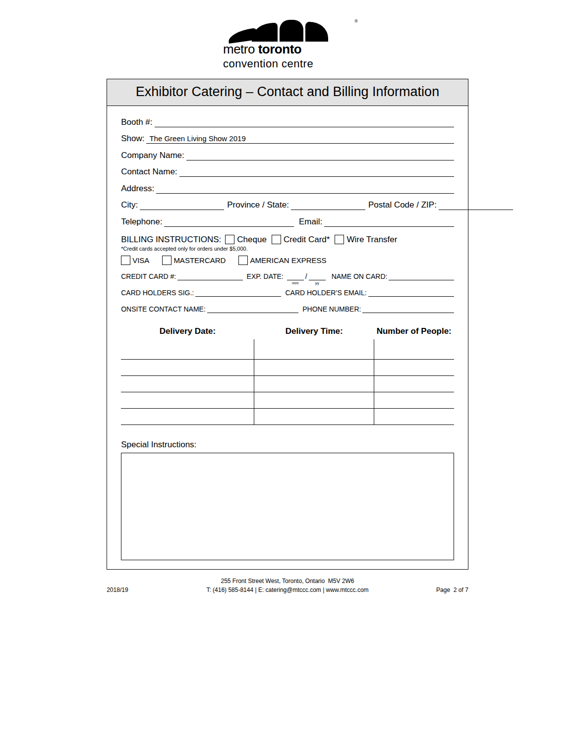®
metro toronto
convention centre
Exhibitor Catering – Contact and Billing Information
Booth #:
Show: The Green Living Show 2019
Company Name:
Contact Name:
Address:
City: Province / State: Postal Code / ZIP:
Telephone: Email:
BILLING INSTRUCTIONS: Cheque Credit Card* Wire Transfer
*Credit cards accepted only for orders under $5,000.
VISA MASTERCARD AMERICAN EXPRESS
CREDIT CARD #: EXP. DATE: mm / yy NAME ON CARD:
CARD HOLDERS SIG.: CARD HOLDER’S EMAIL:
ONSITE CONTACT NAME: PHONE NUMBER:
| Delivery Date: | Delivery Time: | Number of People: |
| --- | --- | --- |
Special Instructions:
2018/19 255 Front Street West, Toronto, Ontario M5V 2W6
T: (416) 585-8144 | E: catering@mtccc.com | www.mtccc.com Page 2 of 7